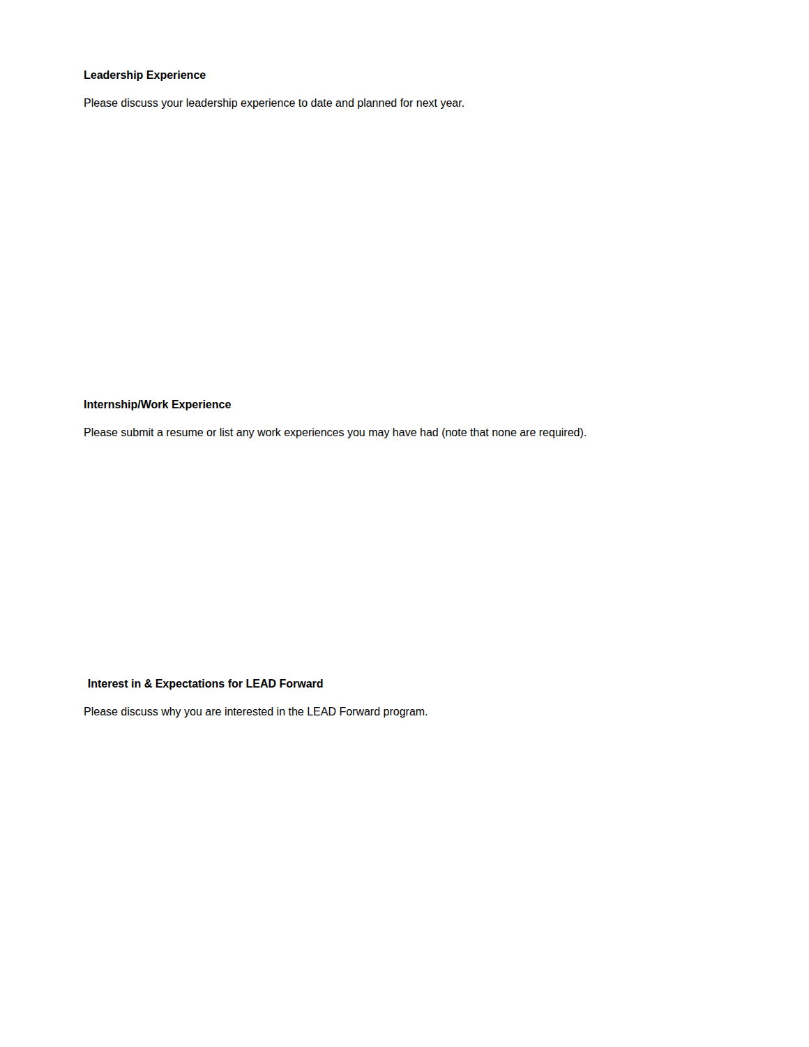Leadership Experience
Please discuss your leadership experience to date and planned for next year.
Internship/Work Experience
Please submit a resume or list any work experiences you may have had (note that none are required).
Interest in & Expectations for LEAD Forward
Please discuss why you are interested in the LEAD Forward program.